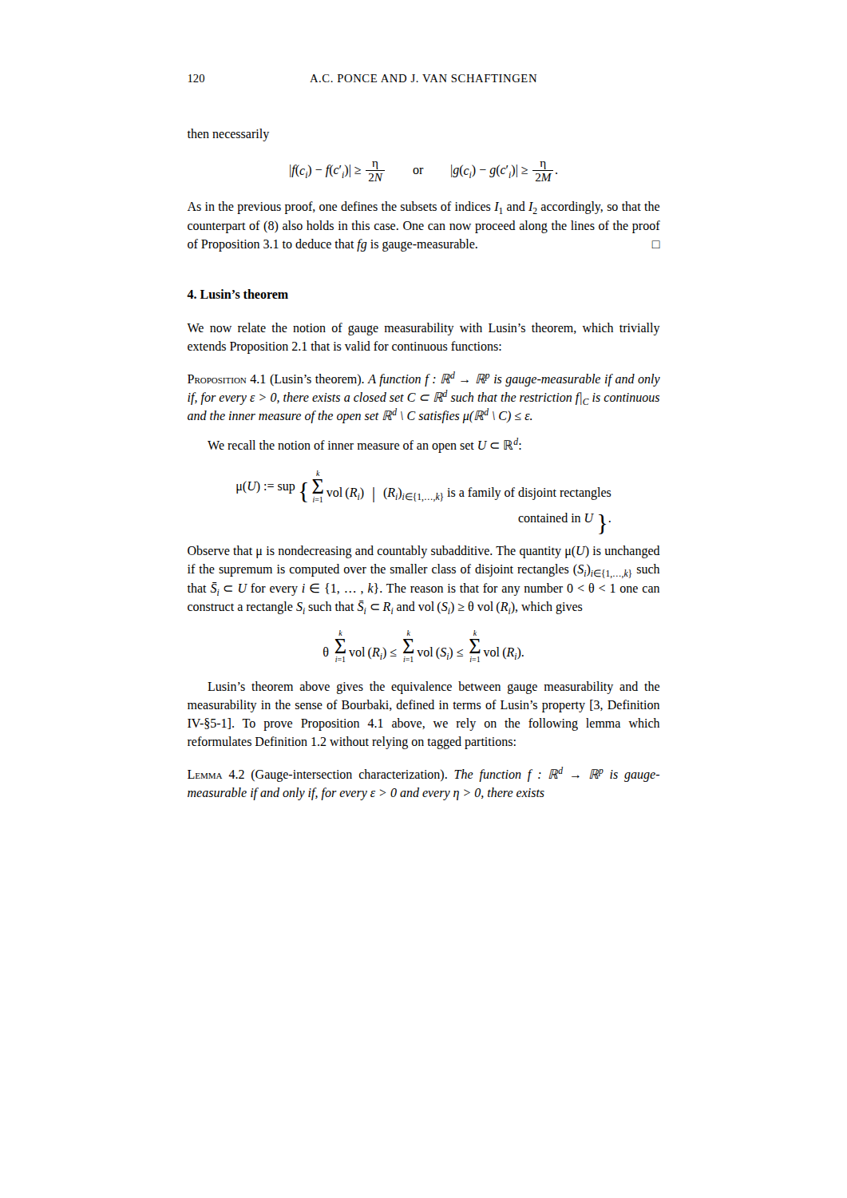120
A.C. PONCE AND J. VAN SCHAFTINGEN
then necessarily
|f(ci) − f(c′i)| ≥ η 2N or |g(ci) − g(c′i)| ≥ η 2M.
As in the previous proof, one defines the subsets of indices I1 and I2 accordingly, so that the counterpart of (8) also holds in this case. One can now proceed along the lines of the proof of Proposition 3.1 to deduce that fg is gauge-measurable.□
4. Lusin’s theorem
We now relate the notion of gauge measurability with Lusin’s theorem, which trivially extends Proposition 2.1 that is valid for continuous functions:
Proposition 4.1 (Lusin’s theorem). A function f : ℝd → ℝp is gauge-measurable if and only if, for every ε > 0, there exists a closed set C ⊂ ℝd such that the restriction f|C is continuous and the inner measure of the open set ℝd \ C satisfies μ(ℝd \ C) ≤ ε.
We recall the notion of inner measure of an open set U ⊂ ℝd:
μ(U) := sup {
kΣi=1 vol (Ri) | (Ri)i∈{1,…,k} is a family of disjoint rectangles
contained in U }.
Observe that μ is nondecreasing and countably subadditive. The quantity μ(U) is unchanged if the supremum is computed over the smaller class of disjoint rectangles (Si)i∈{1,…,k} such that S̄i ⊂ U for every i ∈ {1, … , k}. The reason is that for any number 0 < θ < 1 one can construct a rectangle Si such that S̄i ⊂ Ri and vol (Si) ≥ θ vol (Ri), which gives
θ kΣi=1 vol (Ri) ≤ kΣi=1 vol (Si) ≤ kΣi=1 vol (Ri).
Lusin’s theorem above gives the equivalence between gauge measurability and the measurability in the sense of Bourbaki, defined in terms of Lusin’s property [3, Definition IV-§5-1]. To prove Proposition 4.1 above, we rely on the following lemma which reformulates Definition 1.2 without relying on tagged partitions:
Lemma 4.2 (Gauge-intersection characterization). The function f : ℝd → ℝp is gauge-measurable if and only if, for every ε > 0 and every η > 0, there exists